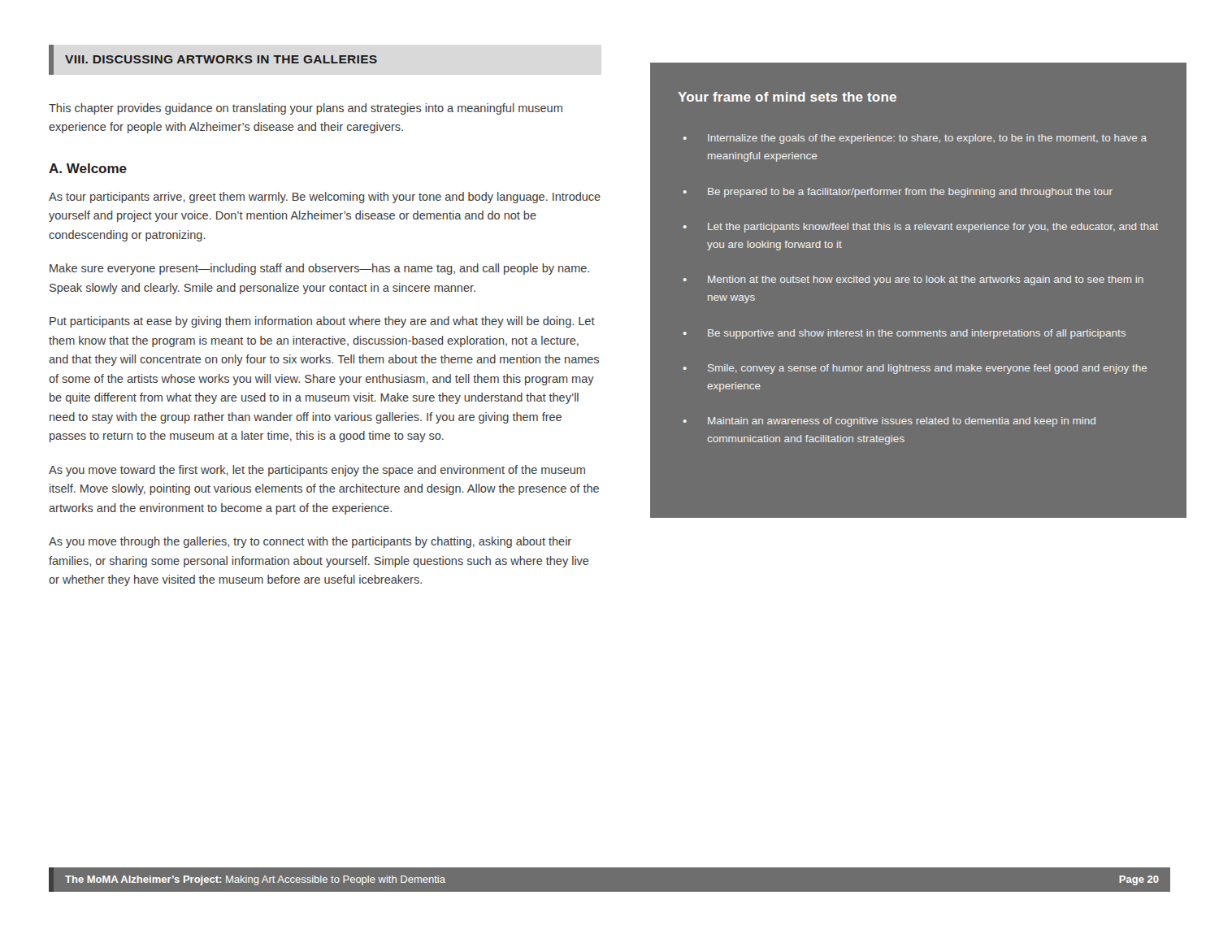VIII. Discussing Artworks in the Galleries
This chapter provides guidance on translating your plans and strategies into a meaningful museum experience for people with Alzheimer’s disease and their caregivers.
A. Welcome
As tour participants arrive, greet them warmly. Be welcoming with your tone and body language. Introduce yourself and project your voice. Don’t mention Alzheimer’s disease or dementia and do not be condescending or patronizing.
Make sure everyone present—including staff and observers—has a name tag, and call people by name. Speak slowly and clearly. Smile and personalize your contact in a sincere manner.
Put participants at ease by giving them information about where they are and what they will be doing. Let them know that the program is meant to be an interactive, discussion-based exploration, not a lecture, and that they will concentrate on only four to six works. Tell them about the theme and mention the names of some of the artists whose works you will view. Share your enthusiasm, and tell them this program may be quite different from what they are used to in a museum visit. Make sure they understand that they’ll need to stay with the group rather than wander off into various galleries. If you are giving them free passes to return to the museum at a later time, this is a good time to say so.
As you move toward the first work, let the participants enjoy the space and environment of the museum itself. Move slowly, pointing out various elements of the architecture and design. Allow the presence of the artworks and the environment to become a part of the experience.
As you move through the galleries, try to connect with the participants by chatting, asking about their families, or sharing some personal information about yourself. Simple questions such as where they live or whether they have visited the museum before are useful icebreakers.
Your frame of mind sets the tone
Internalize the goals of the experience: to share, to explore, to be in the moment, to have a meaningful experience
Be prepared to be a facilitator/performer from the beginning and throughout the tour
Let the participants know/feel that this is a relevant experience for you, the educator, and that you are looking forward to it
Mention at the outset how excited you are to look at the artworks again and to see them in new ways
Be supportive and show interest in the comments and interpretations of all participants
Smile, convey a sense of humor and lightness and make everyone feel good and enjoy the experience
Maintain an awareness of cognitive issues related to dementia and keep in mind communication and facilitation strategies
The MoMA Alzheimer’s Project: Making Art Accessible to People with Dementia
Page 20